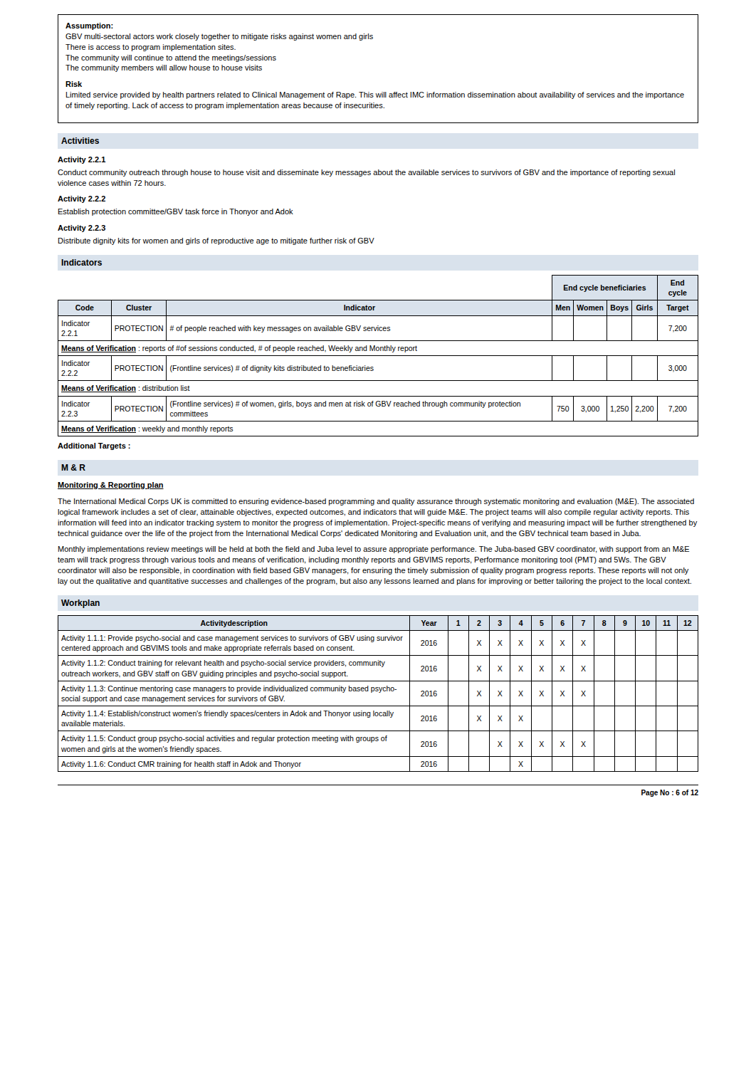Assumption:
GBV multi-sectoral actors work closely together to mitigate risks against women and girls
There is access to program implementation sites.
The community will continue to attend the meetings/sessions
The community members will allow house to house visits
Risk
Limited service provided by health partners related to Clinical Management of Rape. This will affect IMC information dissemination about availability of services and the importance of timely reporting. Lack of access to program implementation areas because of insecurities.
Activities
Activity 2.2.1
Conduct community outreach through house to house visit and disseminate key messages about the available services to survivors of GBV and the importance of reporting sexual violence cases within 72 hours.
Activity 2.2.2
Establish protection committee/GBV task force in Thonyor and Adok
Activity 2.2.3
Distribute dignity kits for women and girls of reproductive age to mitigate further risk of GBV
Indicators
| | End cycle beneficiaries | End cycle |
| --- | --- | --- |
| Code | Cluster | Indicator | Men | Women | Boys | Girls | Target |
| Indicator 2.2.1 | PROTECTION | # of people reached with key messages on available GBV services | | | | | 7,200 |
| Means of Verification : reports of #of sessions conducted, # of people reached, Weekly and Monthly report |
| Indicator 2.2.2 | PROTECTION | (Frontline services) # of dignity kits distributed to beneficiaries | | | | | 3,000 |
| Means of Verification : distribution list |
| Indicator 2.2.3 | PROTECTION | (Frontline services) # of women, girls, boys and men at risk of GBV reached through community protection committees | 750 | 3,000 | 1,250 | 2,200 | 7,200 |
| Means of Verification : weekly and monthly reports |
Additional Targets :
M & R
Monitoring & Reporting plan
The International Medical Corps UK is committed to ensuring evidence-based programming and quality assurance through systematic monitoring and evaluation (M&E). The associated logical framework includes a set of clear, attainable objectives, expected outcomes, and indicators that will guide M&E. The project teams will also compile regular activity reports. This information will feed into an indicator tracking system to monitor the progress of implementation. Project-specific means of verifying and measuring impact will be further strengthened by technical guidance over the life of the project from the International Medical Corps' dedicated Monitoring and Evaluation unit, and the GBV technical team based in Juba.
Monthly implementations review meetings will be held at both the field and Juba level to assure appropriate performance. The Juba-based GBV coordinator, with support from an M&E team will track progress through various tools and means of verification, including monthly reports and GBVIMS reports, Performance monitoring tool (PMT) and 5Ws. The GBV coordinator will also be responsible, in coordination with field based GBV managers, for ensuring the timely submission of quality program progress reports. These reports will not only lay out the qualitative and quantitative successes and challenges of the program, but also any lessons learned and plans for improving or better tailoring the project to the local context.
Workplan
| Activitydescription | Year | 1 | 2 | 3 | 4 | 5 | 6 | 7 | 8 | 9 | 10 | 11 | 12 |
| --- | --- | --- | --- | --- | --- | --- | --- | --- | --- | --- | --- | --- | --- |
| Activity 1.1.1: Provide psycho-social and case management services to survivors of GBV using survivor centered approach and GBVIMS tools and make appropriate referrals based on consent. | 2016 | | X | X | X | X | X | X | | | | | |
| Activity 1.1.2: Conduct training for relevant health and psycho-social service providers, community outreach workers, and GBV staff on GBV guiding principles and psycho-social support. | 2016 | | X | X | X | X | X | X | | | | | |
| Activity 1.1.3: Continue mentoring case managers to provide individualized community based psycho-social support and case management services for survivors of GBV. | 2016 | | X | X | X | X | X | X | | | | | |
| Activity 1.1.4: Establish/construct women's friendly spaces/centers in Adok and Thonyor using locally available materials. | 2016 | | X | X | X | | | | | | | | |
| Activity 1.1.5: Conduct group psycho-social activities and regular protection meeting with groups of women and girls at the women's friendly spaces. | 2016 | | | X | X | X | X | X | | | | | |
| Activity 1.1.6: Conduct CMR training for health staff in Adok and Thonyor | 2016 | | | | X | | | | | | | | |
Page No : 6 of 12